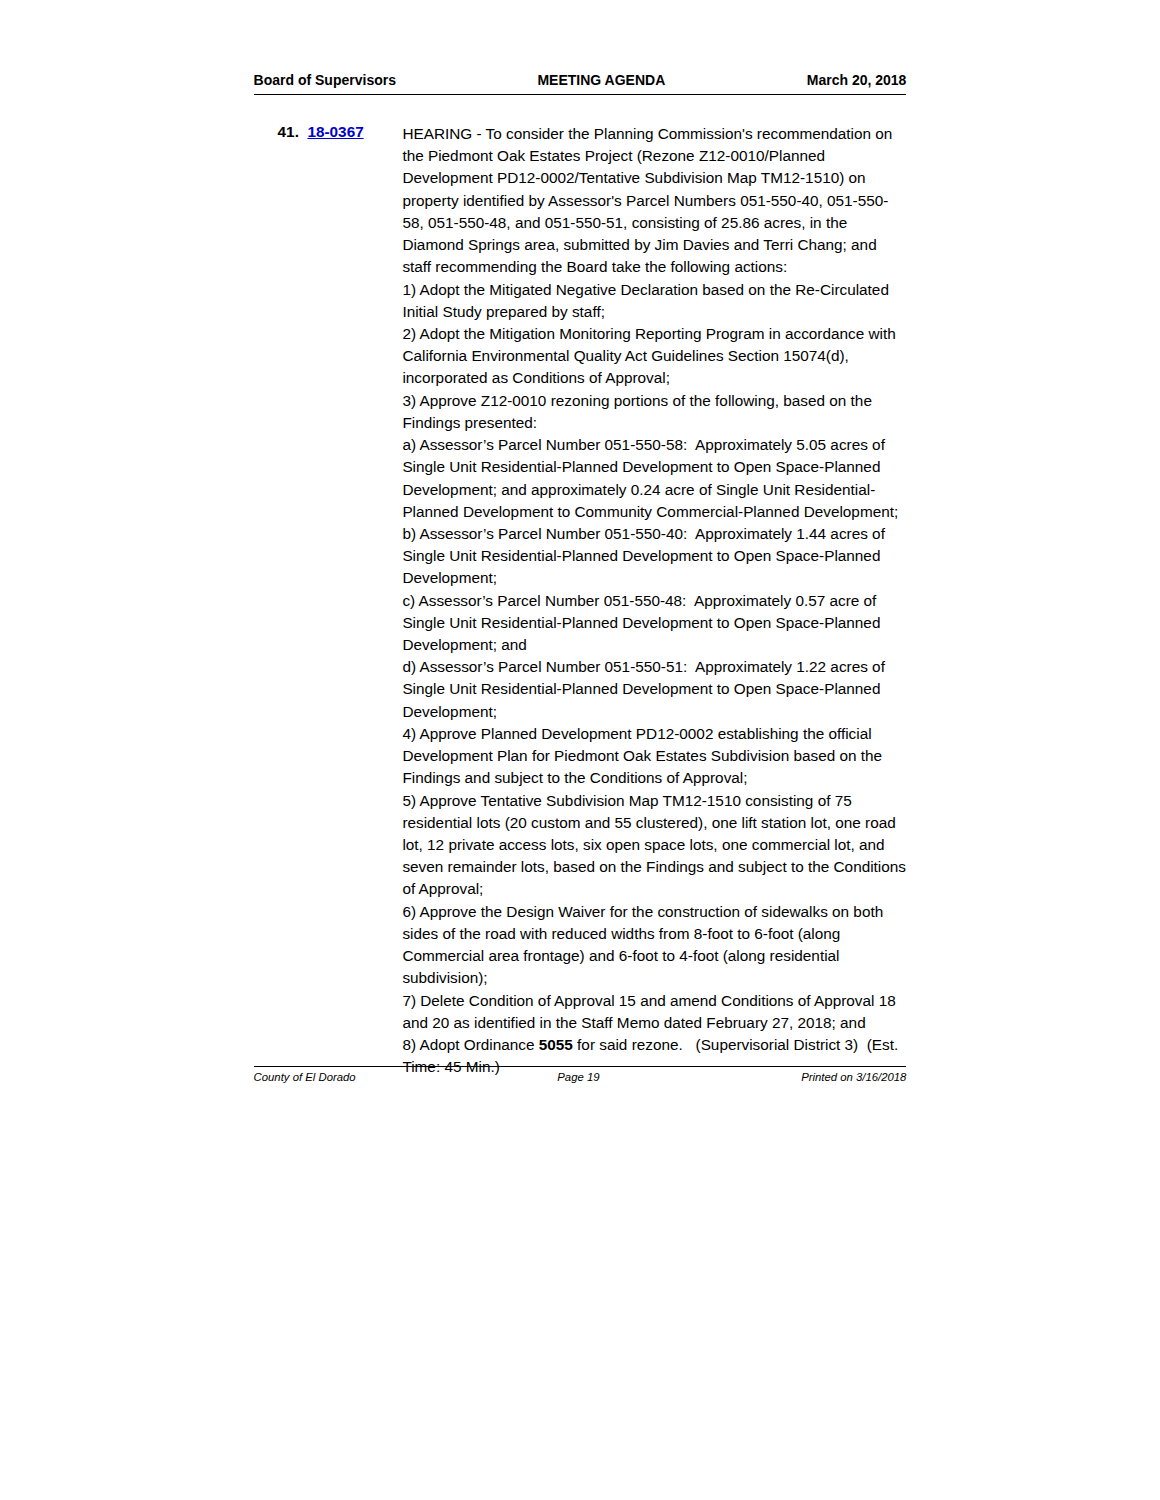Board of Supervisors
MEETING AGENDA
March 20, 2018
41. 18-0367
HEARING - To consider the Planning Commission's recommendation on the Piedmont Oak Estates Project (Rezone Z12-0010/Planned Development PD12-0002/Tentative Subdivision Map TM12-1510) on property identified by Assessor's Parcel Numbers 051-550-40, 051-550-58, 051-550-48, and 051-550-51, consisting of 25.86 acres, in the Diamond Springs area, submitted by Jim Davies and Terri Chang; and staff recommending the Board take the following actions:
1) Adopt the Mitigated Negative Declaration based on the Re-Circulated Initial Study prepared by staff;
2) Adopt the Mitigation Monitoring Reporting Program in accordance with California Environmental Quality Act Guidelines Section 15074(d), incorporated as Conditions of Approval;
3) Approve Z12-0010 rezoning portions of the following, based on the Findings presented:
a) Assessor’s Parcel Number 051-550-58: Approximately 5.05 acres of Single Unit Residential-Planned Development to Open Space-Planned Development; and approximately 0.24 acre of Single Unit Residential-Planned Development to Community Commercial-Planned Development;
b) Assessor’s Parcel Number 051-550-40: Approximately 1.44 acres of Single Unit Residential-Planned Development to Open Space-Planned Development;
c) Assessor’s Parcel Number 051-550-48: Approximately 0.57 acre of Single Unit Residential-Planned Development to Open Space-Planned Development; and
d) Assessor’s Parcel Number 051-550-51: Approximately 1.22 acres of Single Unit Residential-Planned Development to Open Space-Planned Development;
4) Approve Planned Development PD12-0002 establishing the official Development Plan for Piedmont Oak Estates Subdivision based on the Findings and subject to the Conditions of Approval;
5) Approve Tentative Subdivision Map TM12-1510 consisting of 75 residential lots (20 custom and 55 clustered), one lift station lot, one road lot, 12 private access lots, six open space lots, one commercial lot, and seven remainder lots, based on the Findings and subject to the Conditions of Approval;
6) Approve the Design Waiver for the construction of sidewalks on both sides of the road with reduced widths from 8-foot to 6-foot (along Commercial area frontage) and 6-foot to 4-foot (along residential subdivision);
7) Delete Condition of Approval 15 and amend Conditions of Approval 18 and 20 as identified in the Staff Memo dated February 27, 2018; and
8) Adopt Ordinance 5055 for said rezone. (Supervisorial District 3) (Est. Time: 45 Min.)
County of El Dorado
Page 19
Printed on 3/16/2018